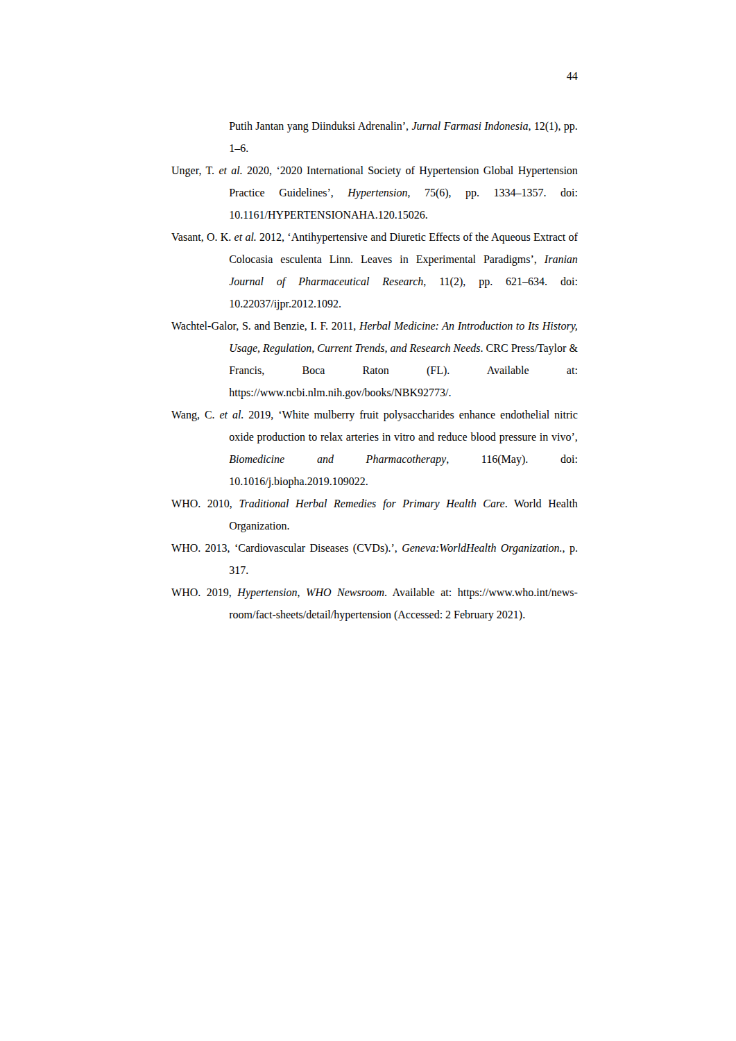44
Putih Jantan yang Diinduksi Adrenalin’, Jurnal Farmasi Indonesia, 12(1), pp. 1–6.
Unger, T. et al. 2020, ‘2020 International Society of Hypertension Global Hypertension Practice Guidelines’, Hypertension, 75(6), pp. 1334–1357. doi: 10.1161/HYPERTENSIONAHA.120.15026.
Vasant, O. K. et al. 2012, ‘Antihypertensive and Diuretic Effects of the Aqueous Extract of Colocasia esculenta Linn. Leaves in Experimental Paradigms’, Iranian Journal of Pharmaceutical Research, 11(2), pp. 621–634. doi: 10.22037/ijpr.2012.1092.
Wachtel-Galor, S. and Benzie, I. F. 2011, Herbal Medicine: An Introduction to Its History, Usage, Regulation, Current Trends, and Research Needs. CRC Press/Taylor & Francis, Boca Raton (FL). Available at: https://www.ncbi.nlm.nih.gov/books/NBK92773/.
Wang, C. et al. 2019, ‘White mulberry fruit polysaccharides enhance endothelial nitric oxide production to relax arteries in vitro and reduce blood pressure in vivo’, Biomedicine and Pharmacotherapy, 116(May). doi: 10.1016/j.biopha.2019.109022.
WHO. 2010, Traditional Herbal Remedies for Primary Health Care. World Health Organization.
WHO. 2013, ‘Cardiovascular Diseases (CVDs).’, Geneva:WorldHealth Organization., p. 317.
WHO. 2019, Hypertension, WHO Newsroom. Available at: https://www.who.int/news-room/fact-sheets/detail/hypertension (Accessed: 2 February 2021).